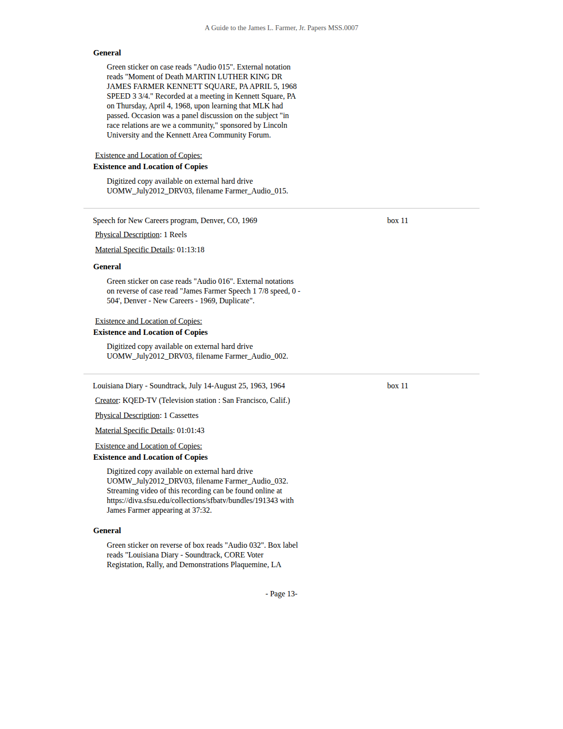A Guide to the James L. Farmer, Jr. Papers MSS.0007
General
Green sticker on case reads "Audio 015". External notation reads "Moment of Death MARTIN LUTHER KING DR JAMES FARMER KENNETT SQUARE, PA APRIL 5, 1968 SPEED 3 3/4." Recorded at a meeting in Kennett Square, PA on Thursday, April 4, 1968, upon learning that MLK had passed. Occasion was a panel discussion on the subject "in race relations are we a community," sponsored by Lincoln University and the Kennett Area Community Forum.
Existence and Location of Copies:
Existence and Location of Copies
Digitized copy available on external hard drive UOMW_July2012_DRV03, filename Farmer_Audio_015.
Speech for New Careers program, Denver, CO, 1969
box 11
Physical Description: 1 Reels
Material Specific Details: 01:13:18
General
Green sticker on case reads "Audio 016". External notations on reverse of case read "James Farmer Speech 1 7/8 speed, 0 - 504', Denver - New Careers - 1969, Duplicate".
Existence and Location of Copies:
Existence and Location of Copies
Digitized copy available on external hard drive UOMW_July2012_DRV03, filename Farmer_Audio_002.
Louisiana Diary - Soundtrack, July 14-August 25, 1963, 1964
box 11
Creator: KQED-TV (Television station : San Francisco, Calif.)
Physical Description: 1 Cassettes
Material Specific Details: 01:01:43
Existence and Location of Copies:
Existence and Location of Copies
Digitized copy available on external hard drive UOMW_July2012_DRV03, filename Farmer_Audio_032. Streaming video of this recording can be found online at https://diva.sfsu.edu/collections/sfbatv/bundles/191343 with James Farmer appearing at 37:32.
General
Green sticker on reverse of box reads "Audio 032". Box label reads "Louisiana Diary - Soundtrack, CORE Voter Registation, Rally, and Demonstrations Plaquemine, LA
- Page 13-